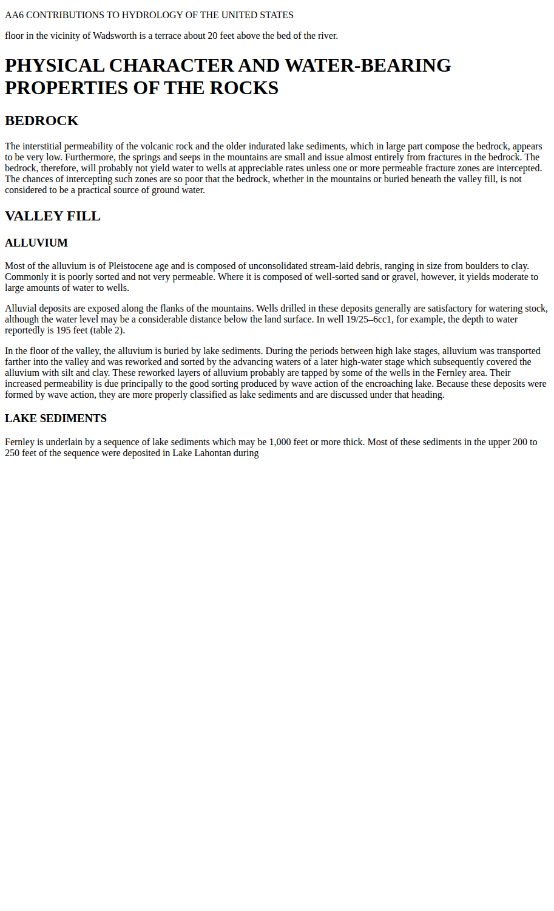AA6 CONTRIBUTIONS TO HYDROLOGY OF THE UNITED STATES
floor in the vicinity of Wadsworth is a terrace about 20 feet above the bed of the river.
PHYSICAL CHARACTER AND WATER-BEARING PROPERTIES OF THE ROCKS
BEDROCK
The interstitial permeability of the volcanic rock and the older indurated lake sediments, which in large part compose the bedrock, appears to be very low. Furthermore, the springs and seeps in the mountains are small and issue almost entirely from fractures in the bedrock. The bedrock, therefore, will probably not yield water to wells at appreciable rates unless one or more permeable fracture zones are intercepted. The chances of intercepting such zones are so poor that the bedrock, whether in the mountains or buried beneath the valley fill, is not considered to be a practical source of ground water.
VALLEY FILL
ALLUVIUM
Most of the alluvium is of Pleistocene age and is composed of unconsolidated stream-laid debris, ranging in size from boulders to clay. Commonly it is poorly sorted and not very permeable. Where it is composed of well-sorted sand or gravel, however, it yields moderate to large amounts of water to wells.
Alluvial deposits are exposed along the flanks of the mountains. Wells drilled in these deposits generally are satisfactory for watering stock, although the water level may be a considerable distance below the land surface. In well 19/25–6cc1, for example, the depth to water reportedly is 195 feet (table 2).
In the floor of the valley, the alluvium is buried by lake sediments. During the periods between high lake stages, alluvium was transported farther into the valley and was reworked and sorted by the advancing waters of a later high-water stage which subsequently covered the alluvium with silt and clay. These reworked layers of alluvium probably are tapped by some of the wells in the Fernley area. Their increased permeability is due principally to the good sorting produced by wave action of the encroaching lake. Because these deposits were formed by wave action, they are more properly classified as lake sediments and are discussed under that heading.
LAKE SEDIMENTS
Fernley is underlain by a sequence of lake sediments which may be 1,000 feet or more thick. Most of these sediments in the upper 200 to 250 feet of the sequence were deposited in Lake Lahontan during